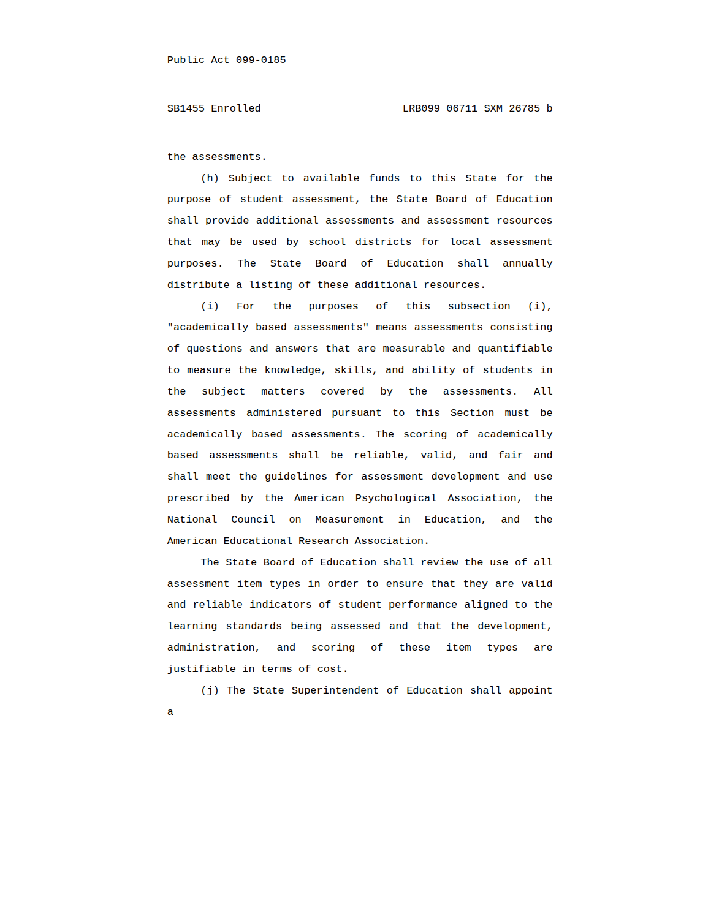Public Act 099-0185
SB1455 Enrolled LRB099 06711 SXM 26785 b
the assessments.
(h) Subject to available funds to this State for the purpose of student assessment, the State Board of Education shall provide additional assessments and assessment resources that may be used by school districts for local assessment purposes. The State Board of Education shall annually distribute a listing of these additional resources.
(i) For the purposes of this subsection (i), "academically based assessments" means assessments consisting of questions and answers that are measurable and quantifiable to measure the knowledge, skills, and ability of students in the subject matters covered by the assessments. All assessments administered pursuant to this Section must be academically based assessments. The scoring of academically based assessments shall be reliable, valid, and fair and shall meet the guidelines for assessment development and use prescribed by the American Psychological Association, the National Council on Measurement in Education, and the American Educational Research Association.
The State Board of Education shall review the use of all assessment item types in order to ensure that they are valid and reliable indicators of student performance aligned to the learning standards being assessed and that the development, administration, and scoring of these item types are justifiable in terms of cost.
(j) The State Superintendent of Education shall appoint a